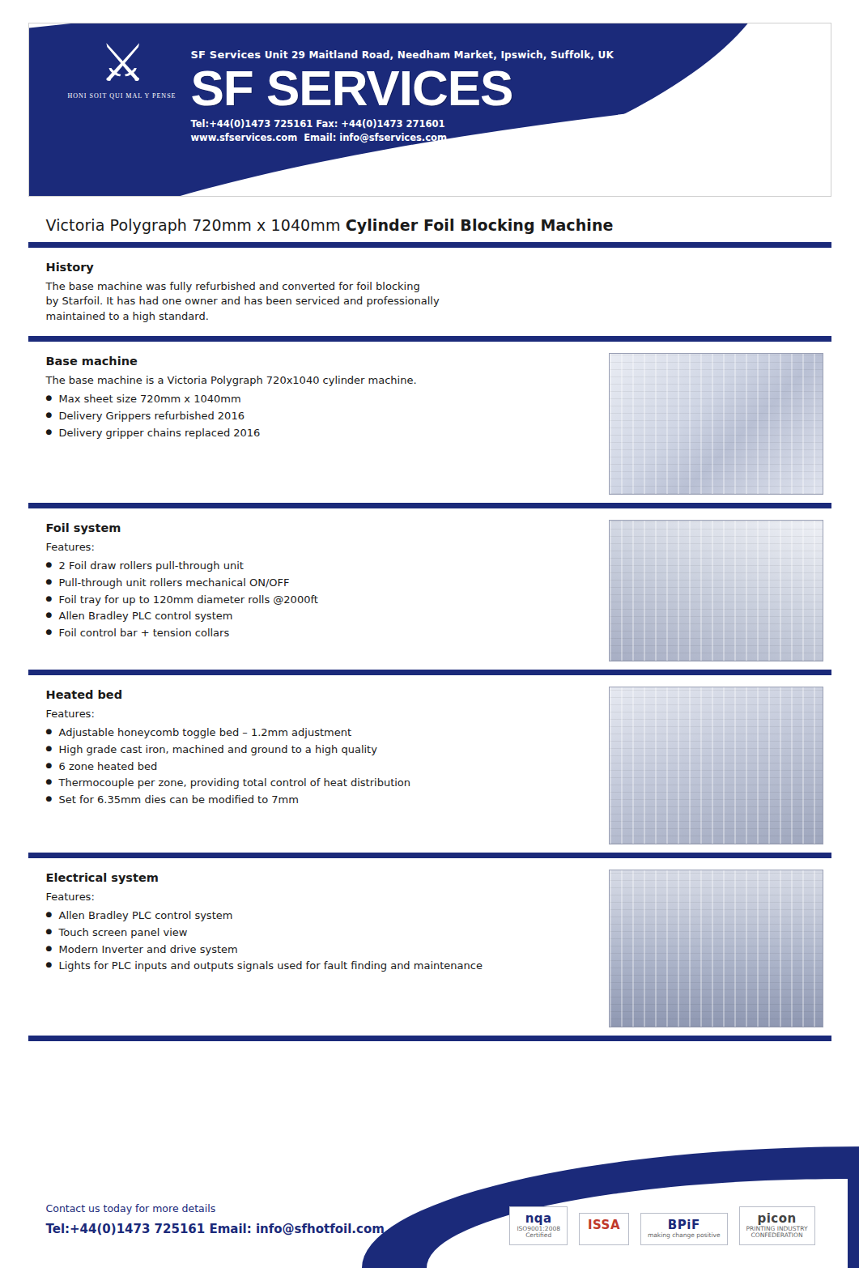⚔
HONI SOIT QUI MAL Y PENSE
SF Services Unit 29 Maitland Road, Needham Market, Ipswich, Suffolk, UK
SF SERVICES
Tel:+44(0)1473 725161 Fax: +44(0)1473 271601
www.sfservices.com Email: info@sfservices.com
Victoria Polygraph 720mm x 1040mm Cylinder Foil Blocking Machine
History
The base machine was fully refurbished and converted for foil blocking
by Starfoil. It has had one owner and has been serviced and professionally
maintained to a high standard.
Base machine
The base machine is a Victoria Polygraph 720x1040 cylinder machine.
Max sheet size 720mm x 1040mm
Delivery Grippers refurbished 2016
Delivery gripper chains replaced 2016
Foil system
Features:
2 Foil draw rollers pull-through unit
Pull-through unit rollers mechanical ON/OFF
Foil tray for up to 120mm diameter rolls @2000ft
Allen Bradley PLC control system
Foil control bar + tension collars
Heated bed
Features:
Adjustable honeycomb toggle bed – 1.2mm adjustment
High grade cast iron, machined and ground to a high quality
6 zone heated bed
Thermocouple per zone, providing total control of heat distribution
Set for 6.35mm dies can be modified to 7mm
Electrical system
Features:
Allen Bradley PLC control system
Touch screen panel view
Modern Inverter and drive system
Lights for PLC inputs and outputs signals used for fault finding and maintenance
Contact us today for more details
Tel:+44(0)1473 725161 Email: info@sfhotfoil.com
nqa ISO9001:2008
Certified
ISSA
BPiF making change positive
picon PRINTING INDUSTRY
CONFEDERATION